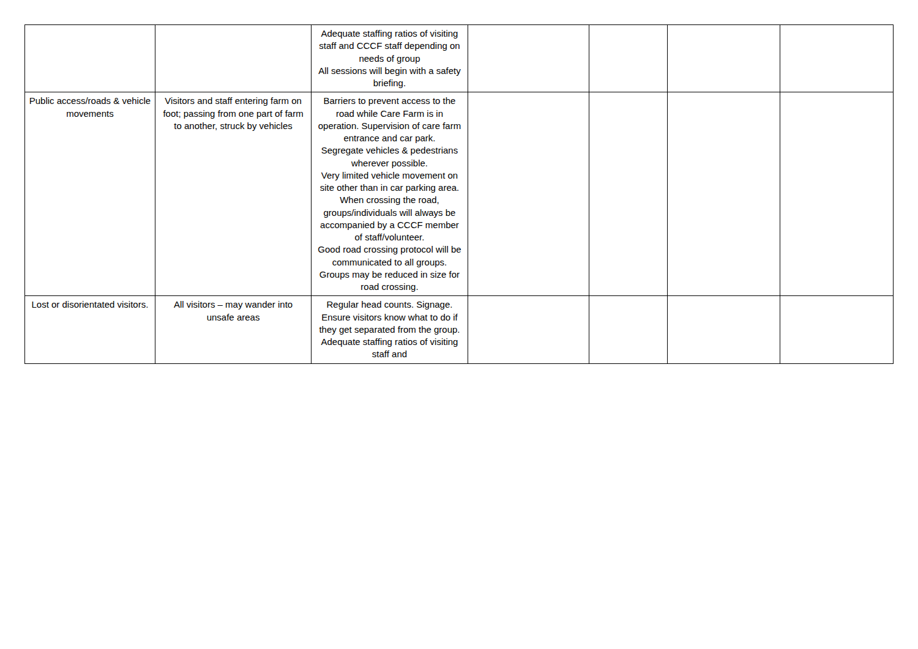| | | Adequate staffing ratios of visiting staff and CCCF staff depending on needs of group All sessions will begin with a safety briefing. | | | | |
| Public access/roads & vehicle movements | Visitors and staff entering farm on foot; passing from one part of farm to another, struck by vehicles | Barriers to prevent access to the road while Care Farm is in operation. Supervision of care farm entrance and car park. Segregate vehicles & pedestrians wherever possible. Very limited vehicle movement on site other than in car parking area. When crossing the road, groups/individuals will always be accompanied by a CCCF member of staff/volunteer. Good road crossing protocol will be communicated to all groups. Groups may be reduced in size for road crossing. | | | | |
| Lost or disorientated visitors. | All visitors – may wander into unsafe areas | Regular head counts. Signage. Ensure visitors know what to do if they get separated from the group. Adequate staffing ratios of visiting staff and | | | | |